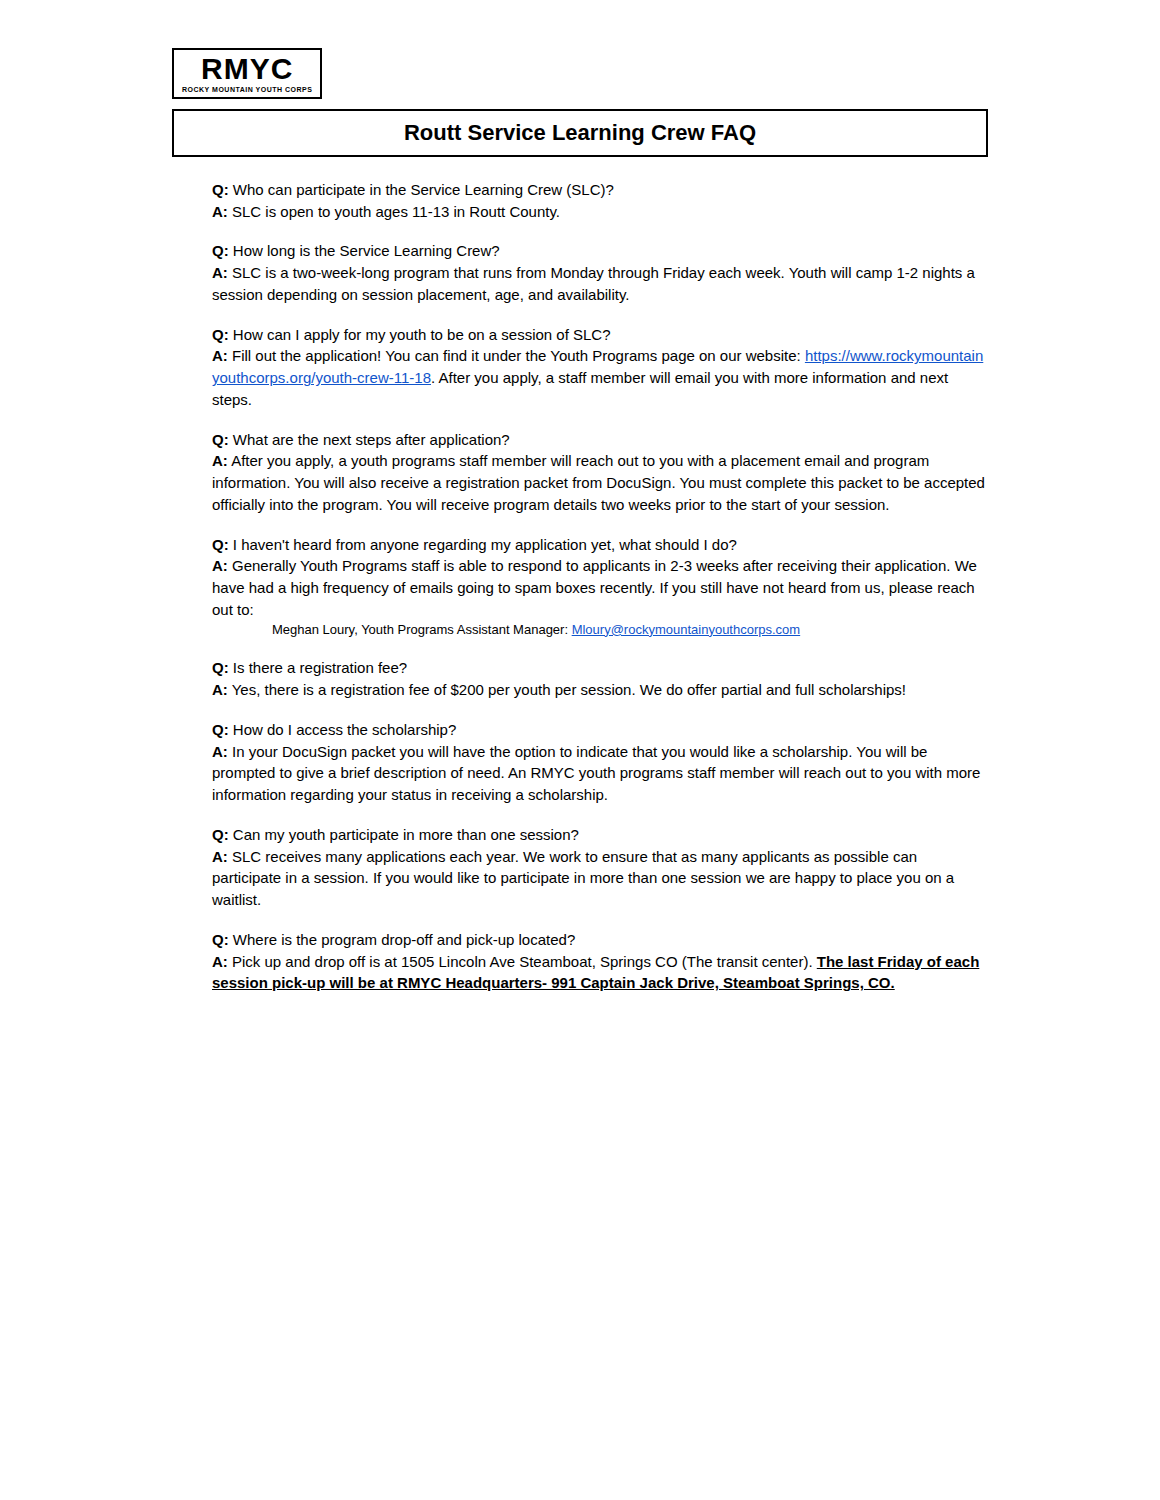RMYC ROCKY MOUNTAIN YOUTH CORPS
Routt Service Learning Crew FAQ
Q: Who can participate in the Service Learning Crew (SLC)?
A: SLC is open to youth ages 11-13 in Routt County.
Q: How long is the Service Learning Crew?
A: SLC is a two-week-long program that runs from Monday through Friday each week. Youth will camp 1-2 nights a session depending on session placement, age, and availability.
Q: How can I apply for my youth to be on a session of SLC?
A: Fill out the application! You can find it under the Youth Programs page on our website: https://www.rockymountainyouthcorps.org/youth-crew-11-18. After you apply, a staff member will email you with more information and next steps.
Q: What are the next steps after application?
A: After you apply, a youth programs staff member will reach out to you with a placement email and program information. You will also receive a registration packet from DocuSign. You must complete this packet to be accepted officially into the program. You will receive program details two weeks prior to the start of your session.
Q: I haven't heard from anyone regarding my application yet, what should I do?
A: Generally Youth Programs staff is able to respond to applicants in 2-3 weeks after receiving their application. We have had a high frequency of emails going to spam boxes recently. If you still have not heard from us, please reach out to:
Meghan Loury, Youth Programs Assistant Manager: Mloury@rockymountainyouthcorps.com
Q: Is there a registration fee?
A: Yes, there is a registration fee of $200 per youth per session. We do offer partial and full scholarships!
Q: How do I access the scholarship?
A: In your DocuSign packet you will have the option to indicate that you would like a scholarship. You will be prompted to give a brief description of need. An RMYC youth programs staff member will reach out to you with more information regarding your status in receiving a scholarship.
Q: Can my youth participate in more than one session?
A: SLC receives many applications each year. We work to ensure that as many applicants as possible can participate in a session. If you would like to participate in more than one session we are happy to place you on a waitlist.
Q: Where is the program drop-off and pick-up located?
A: Pick up and drop off is at 1505 Lincoln Ave Steamboat, Springs CO (The transit center). The last Friday of each session pick-up will be at RMYC Headquarters- 991 Captain Jack Drive, Steamboat Springs, CO.